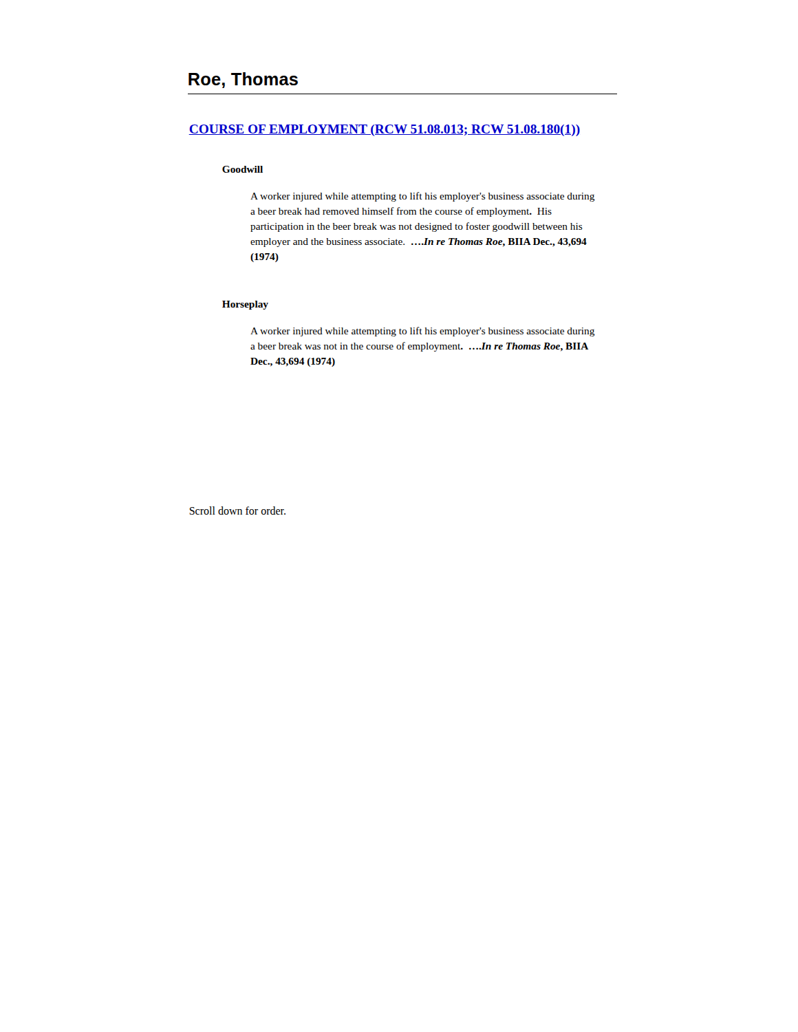Roe, Thomas
COURSE OF EMPLOYMENT (RCW 51.08.013; RCW 51.08.180(1))
Goodwill
A worker injured while attempting to lift his employer's business associate during a beer break had removed himself from the course of employment. His participation in the beer break was not designed to foster goodwill between his employer and the business associate. ….In re Thomas Roe, BIIA Dec., 43,694 (1974)
Horseplay
A worker injured while attempting to lift his employer's business associate during a beer break was not in the course of employment. ….In re Thomas Roe, BIIA Dec., 43,694 (1974)
Scroll down for order.